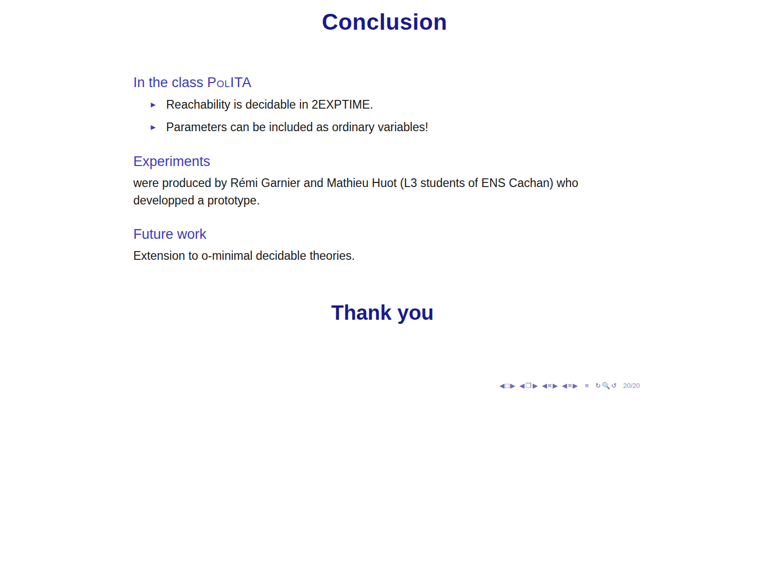Conclusion
In the class PolITA
Reachability is decidable in 2EXPTIME.
Parameters can be included as ordinary variables!
Experiments
were produced by Rémi Garnier and Mathieu Huot (L3 students of ENS Cachan) who developped a prototype.
Future work
Extension to o-minimal decidable theories.
Thank you
◀□▶ ◀❐▶ ◀≡▶ ◀≡▶ ≡ ↻🔍↺ 20/20